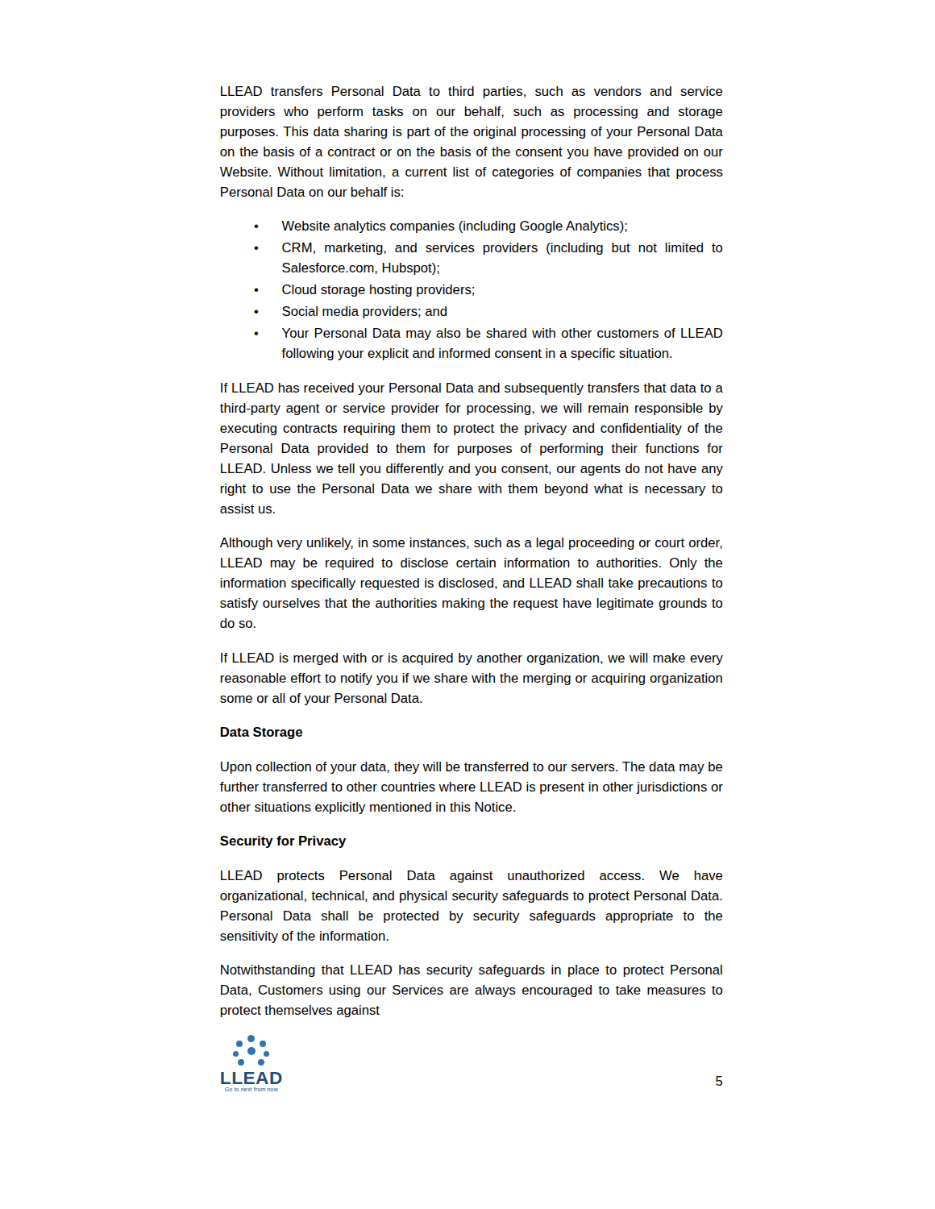LLEAD transfers Personal Data to third parties, such as vendors and service providers who perform tasks on our behalf, such as processing and storage purposes. This data sharing is part of the original processing of your Personal Data on the basis of a contract or on the basis of the consent you have provided on our Website. Without limitation, a current list of categories of companies that process Personal Data on our behalf is:
Website analytics companies (including Google Analytics);
CRM, marketing, and services providers (including but not limited to Salesforce.com, Hubspot);
Cloud storage hosting providers;
Social media providers; and
Your Personal Data may also be shared with other customers of LLEAD following your explicit and informed consent in a specific situation.
If LLEAD has received your Personal Data and subsequently transfers that data to a third-party agent or service provider for processing, we will remain responsible by executing contracts requiring them to protect the privacy and confidentiality of the Personal Data provided to them for purposes of performing their functions for LLEAD. Unless we tell you differently and you consent, our agents do not have any right to use the Personal Data we share with them beyond what is necessary to assist us.
Although very unlikely, in some instances, such as a legal proceeding or court order, LLEAD may be required to disclose certain information to authorities. Only the information specifically requested is disclosed, and LLEAD shall take precautions to satisfy ourselves that the authorities making the request have legitimate grounds to do so.
If LLEAD is merged with or is acquired by another organization, we will make every reasonable effort to notify you if we share with the merging or acquiring organization some or all of your Personal Data.
Data Storage
Upon collection of your data, they will be transferred to our servers. The data may be further transferred to other countries where LLEAD is present in other jurisdictions or other situations explicitly mentioned in this Notice.
Security for Privacy
LLEAD protects Personal Data against unauthorized access. We have organizational, technical, and physical security safeguards to protect Personal Data. Personal Data shall be protected by security safeguards appropriate to the sensitivity of the information.
Notwithstanding that LLEAD has security safeguards in place to protect Personal Data, Customers using our Services are always encouraged to take measures to protect themselves against
LLEAD
Go to next from now
5